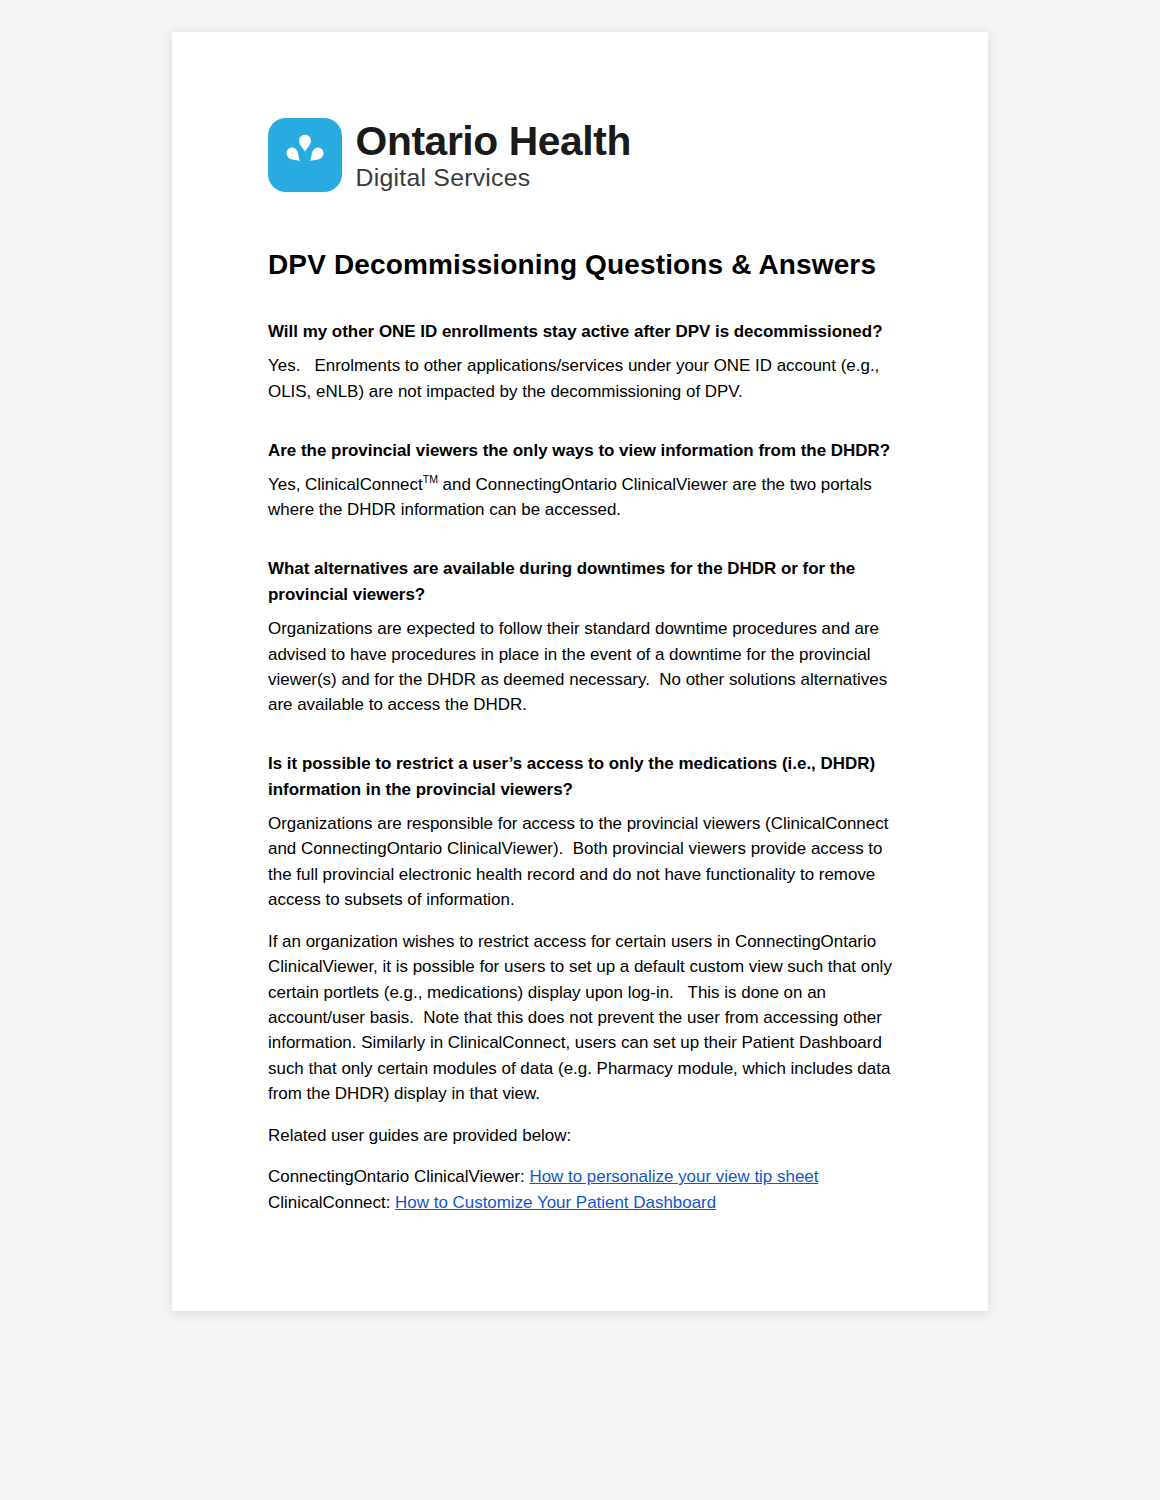Ontario Health
Digital Services
DPV Decommissioning Questions & Answers
Will my other ONE ID enrollments stay active after DPV is decommissioned?
Yes. Enrolments to other applications/services under your ONE ID account (e.g., OLIS, eNLB) are not impacted by the decommissioning of DPV.
Are the provincial viewers the only ways to view information from the DHDR?
Yes, ClinicalConnectTM and ConnectingOntario ClinicalViewer are the two portals where the DHDR information can be accessed.
What alternatives are available during downtimes for the DHDR or for the provincial viewers?
Organizations are expected to follow their standard downtime procedures and are advised to have procedures in place in the event of a downtime for the provincial viewer(s) and for the DHDR as deemed necessary. No other solutions alternatives are available to access the DHDR.
Is it possible to restrict a user’s access to only the medications (i.e., DHDR) information in the provincial viewers?
Organizations are responsible for access to the provincial viewers (ClinicalConnect and ConnectingOntario ClinicalViewer). Both provincial viewers provide access to the full provincial electronic health record and do not have functionality to remove access to subsets of information.
If an organization wishes to restrict access for certain users in ConnectingOntario ClinicalViewer, it is possible for users to set up a default custom view such that only certain portlets (e.g., medications) display upon log-in. This is done on an account/user basis. Note that this does not prevent the user from accessing other information. Similarly in ClinicalConnect, users can set up their Patient Dashboard such that only certain modules of data (e.g. Pharmacy module, which includes data from the DHDR) display in that view.
Related user guides are provided below:
ConnectingOntario ClinicalViewer: How to personalize your view tip sheet
ClinicalConnect: How to Customize Your Patient Dashboard